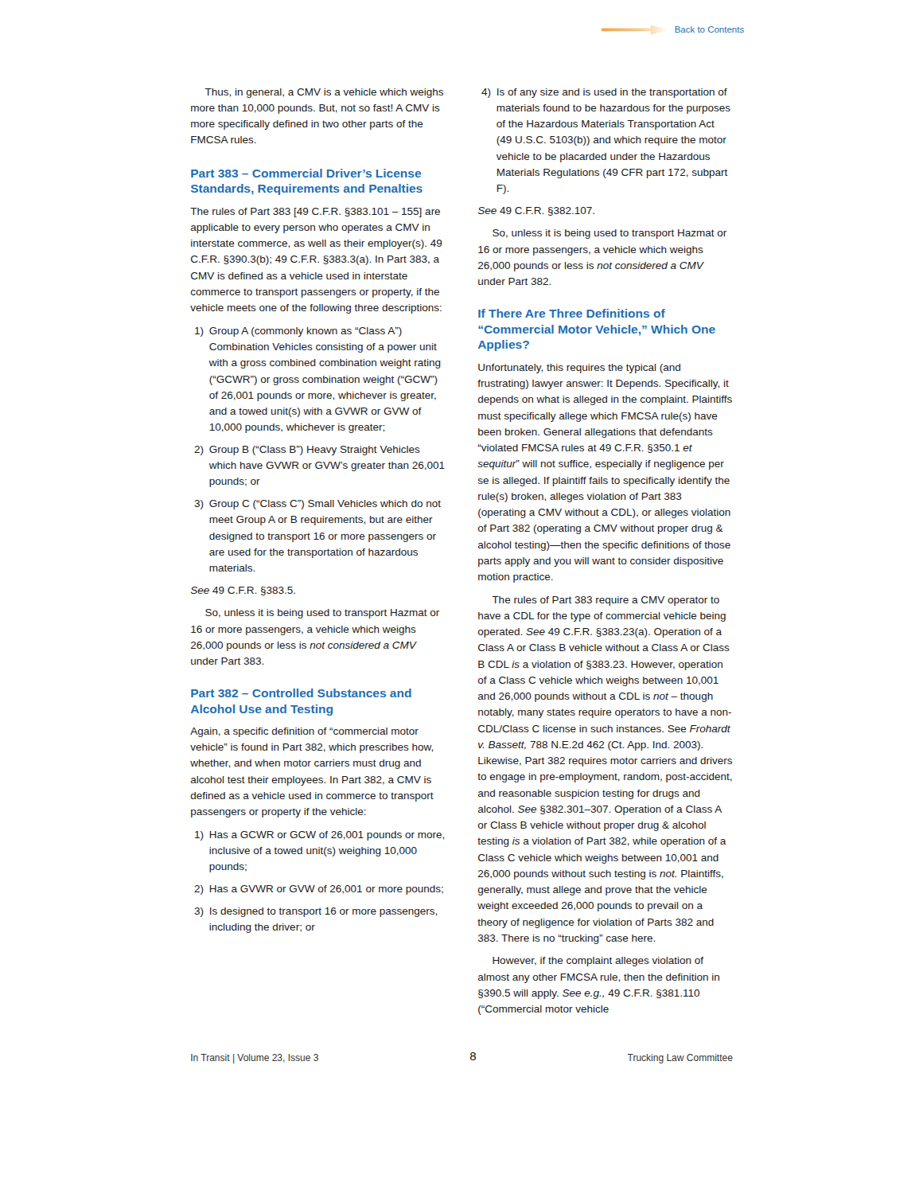Back to Contents
Thus, in general, a CMV is a vehicle which weighs more than 10,000 pounds. But, not so fast! A CMV is more specifically defined in two other parts of the FMCSA rules.
Part 383 – Commercial Driver’s License Standards, Requirements and Penalties
The rules of Part 383 [49 C.F.R. §383.101 – 155] are applicable to every person who operates a CMV in interstate commerce, as well as their employer(s). 49 C.F.R. §390.3(b); 49 C.F.R. §383.3(a). In Part 383, a CMV is defined as a vehicle used in interstate commerce to transport passengers or property, if the vehicle meets one of the following three descriptions:
Group A (commonly known as “Class A”) Combination Vehicles consisting of a power unit with a gross combined combination weight rating (“GCWR”) or gross combination weight (“GCW”) of 26,001 pounds or more, whichever is greater, and a towed unit(s) with a GVWR or GVW of 10,000 pounds, whichever is greater;
Group B (“Class B”) Heavy Straight Vehicles which have GVWR or GVW’s greater than 26,001 pounds; or
Group C (“Class C”) Small Vehicles which do not meet Group A or B requirements, but are either designed to transport 16 or more passengers or are used for the transportation of hazardous materials.
See 49 C.F.R. §383.5.
So, unless it is being used to transport Hazmat or 16 or more passengers, a vehicle which weighs 26,000 pounds or less is not considered a CMV under Part 383.
Part 382 – Controlled Substances and Alcohol Use and Testing
Again, a specific definition of “commercial motor vehicle” is found in Part 382, which prescribes how, whether, and when motor carriers must drug and alcohol test their employees. In Part 382, a CMV is defined as a vehicle used in commerce to transport passengers or property if the vehicle:
Has a GCWR or GCW of 26,001 pounds or more, inclusive of a towed unit(s) weighing 10,000 pounds;
Has a GVWR or GVW of 26,001 or more pounds;
Is designed to transport 16 or more passengers, including the driver; or
Is of any size and is used in the transportation of materials found to be hazardous for the purposes of the Hazardous Materials Transportation Act (49 U.S.C. 5103(b)) and which require the motor vehicle to be placarded under the Hazardous Materials Regulations (49 CFR part 172, subpart F).
See 49 C.F.R. §382.107.
So, unless it is being used to transport Hazmat or 16 or more passengers, a vehicle which weighs 26,000 pounds or less is not considered a CMV under Part 382.
If There Are Three Definitions of “Commercial Motor Vehicle,” Which One Applies?
Unfortunately, this requires the typical (and frustrating) lawyer answer: It Depends. Specifically, it depends on what is alleged in the complaint. Plaintiffs must specifically allege which FMCSA rule(s) have been broken. General allegations that defendants “violated FMCSA rules at 49 C.F.R. §350.1 et sequitur” will not suffice, especially if negligence per se is alleged. If plaintiff fails to specifically identify the rule(s) broken, alleges violation of Part 383 (operating a CMV without a CDL), or alleges violation of Part 382 (operating a CMV without proper drug & alcohol testing)—then the specific definitions of those parts apply and you will want to consider dispositive motion practice.
The rules of Part 383 require a CMV operator to have a CDL for the type of commercial vehicle being operated. See 49 C.F.R. §383.23(a). Operation of a Class A or Class B vehicle without a Class A or Class B CDL is a violation of §383.23. However, operation of a Class C vehicle which weighs between 10,001 and 26,000 pounds without a CDL is not – though notably, many states require operators to have a non-CDL/Class C license in such instances. See Frohardt v. Bassett, 788 N.E.2d 462 (Ct. App. Ind. 2003). Likewise, Part 382 requires motor carriers and drivers to engage in pre-employment, random, post-accident, and reasonable suspicion testing for drugs and alcohol. See §382.301–307. Operation of a Class A or Class B vehicle without proper drug & alcohol testing is a violation of Part 382, while operation of a Class C vehicle which weighs between 10,001 and 26,000 pounds without such testing is not. Plaintiffs, generally, must allege and prove that the vehicle weight exceeded 26,000 pounds to prevail on a theory of negligence for violation of Parts 382 and 383. There is no “trucking” case here.
However, if the complaint alleges violation of almost any other FMCSA rule, then the definition in §390.5 will apply. See e.g., 49 C.F.R. §381.110 (“Commercial motor vehicle
In Transit | Volume 23, Issue 3
8
Trucking Law Committee